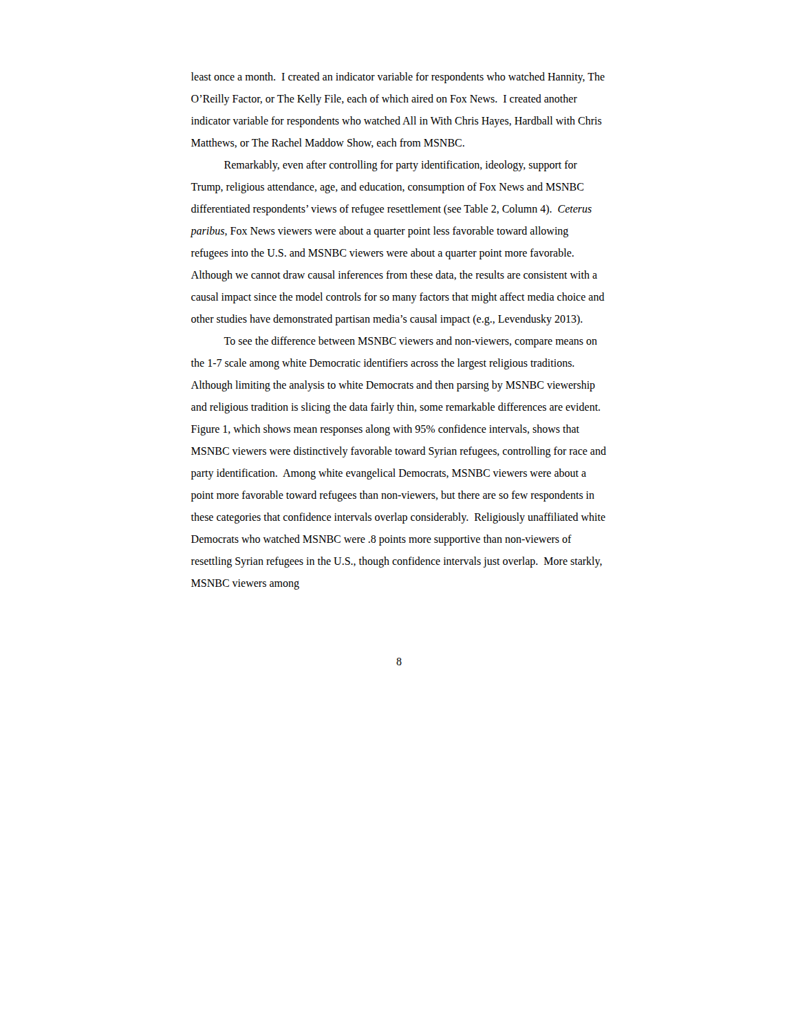least once a month. I created an indicator variable for respondents who watched Hannity, The O’Reilly Factor, or The Kelly File, each of which aired on Fox News. I created another indicator variable for respondents who watched All in With Chris Hayes, Hardball with Chris Matthews, or The Rachel Maddow Show, each from MSNBC.
Remarkably, even after controlling for party identification, ideology, support for Trump, religious attendance, age, and education, consumption of Fox News and MSNBC differentiated respondents’ views of refugee resettlement (see Table 2, Column 4). Ceterus paribus, Fox News viewers were about a quarter point less favorable toward allowing refugees into the U.S. and MSNBC viewers were about a quarter point more favorable. Although we cannot draw causal inferences from these data, the results are consistent with a causal impact since the model controls for so many factors that might affect media choice and other studies have demonstrated partisan media’s causal impact (e.g., Levendusky 2013).
To see the difference between MSNBC viewers and non-viewers, compare means on the 1-7 scale among white Democratic identifiers across the largest religious traditions. Although limiting the analysis to white Democrats and then parsing by MSNBC viewership and religious tradition is slicing the data fairly thin, some remarkable differences are evident. Figure 1, which shows mean responses along with 95% confidence intervals, shows that MSNBC viewers were distinctively favorable toward Syrian refugees, controlling for race and party identification. Among white evangelical Democrats, MSNBC viewers were about a point more favorable toward refugees than non-viewers, but there are so few respondents in these categories that confidence intervals overlap considerably. Religiously unaffiliated white Democrats who watched MSNBC were .8 points more supportive than non-viewers of resettling Syrian refugees in the U.S., though confidence intervals just overlap. More starkly, MSNBC viewers among
8